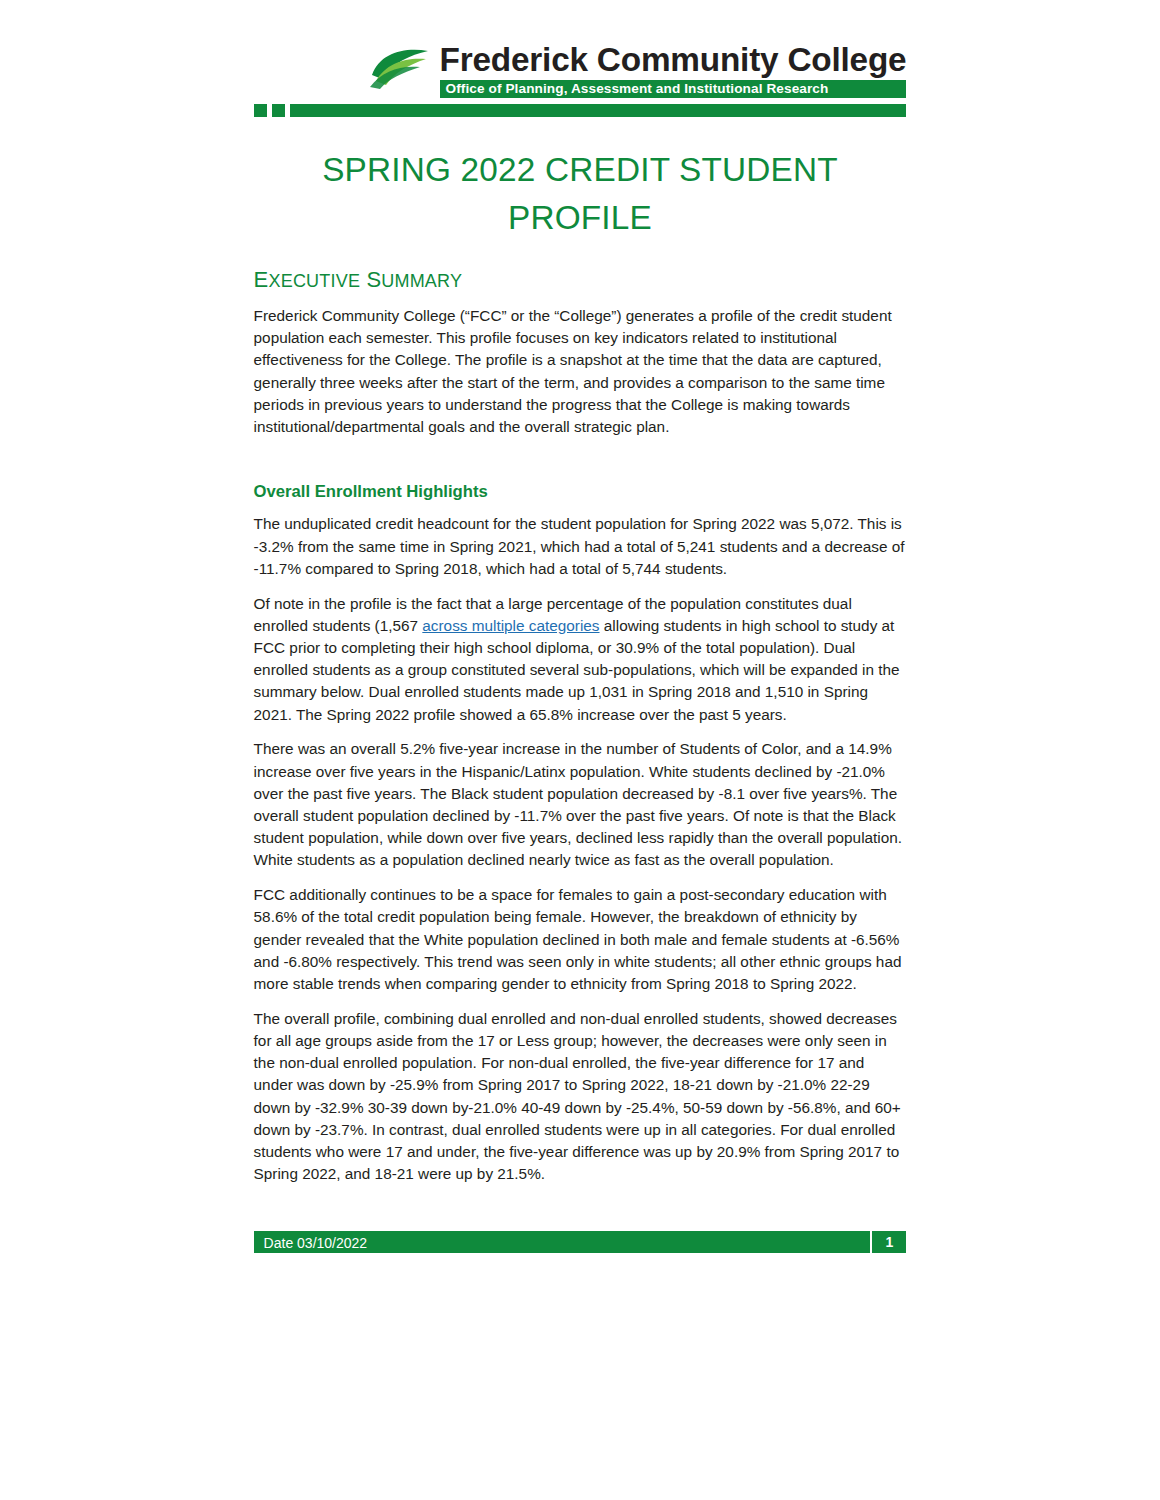Frederick Community College
Office of Planning, Assessment and Institutional Research
Spring 2022 Credit Student Profile
EXECUTIVE SUMMARY
Frederick Community College (“FCC” or the “College”) generates a profile of the credit student population each semester. This profile focuses on key indicators related to institutional effectiveness for the College. The profile is a snapshot at the time that the data are captured, generally three weeks after the start of the term, and provides a comparison to the same time periods in previous years to understand the progress that the College is making towards institutional/departmental goals and the overall strategic plan.
Overall Enrollment Highlights
The unduplicated credit headcount for the student population for Spring 2022 was 5,072. This is -3.2% from the same time in Spring 2021, which had a total of 5,241 students and a decrease of -11.7% compared to Spring 2018, which had a total of 5,744 students.
Of note in the profile is the fact that a large percentage of the population constitutes dual enrolled students (1,567 across multiple categories allowing students in high school to study at FCC prior to completing their high school diploma, or 30.9% of the total population). Dual enrolled students as a group constituted several sub-populations, which will be expanded in the summary below. Dual enrolled students made up 1,031 in Spring 2018 and 1,510 in Spring 2021. The Spring 2022 profile showed a 65.8% increase over the past 5 years.
There was an overall 5.2% five-year increase in the number of Students of Color, and a 14.9% increase over five years in the Hispanic/Latinx population. White students declined by -21.0% over the past five years. The Black student population decreased by -8.1 over five years%. The overall student population declined by -11.7% over the past five years. Of note is that the Black student population, while down over five years, declined less rapidly than the overall population. White students as a population declined nearly twice as fast as the overall population.
FCC additionally continues to be a space for females to gain a post-secondary education with 58.6% of the total credit population being female. However, the breakdown of ethnicity by gender revealed that the White population declined in both male and female students at -6.56% and -6.80% respectively. This trend was seen only in white students; all other ethnic groups had more stable trends when comparing gender to ethnicity from Spring 2018 to Spring 2022.
The overall profile, combining dual enrolled and non-dual enrolled students, showed decreases for all age groups aside from the 17 or Less group; however, the decreases were only seen in the non-dual enrolled population. For non-dual enrolled, the five-year difference for 17 and under was down by -25.9% from Spring 2017 to Spring 2022, 18-21 down by -21.0% 22-29 down by -32.9% 30-39 down by-21.0% 40-49 down by -25.4%, 50-59 down by -56.8%, and 60+ down by -23.7%. In contrast, dual enrolled students were up in all categories. For dual enrolled students who were 17 and under, the five-year difference was up by 20.9% from Spring 2017 to Spring 2022, and 18-21 were up by 21.5%.
Date 03/10/2022
1